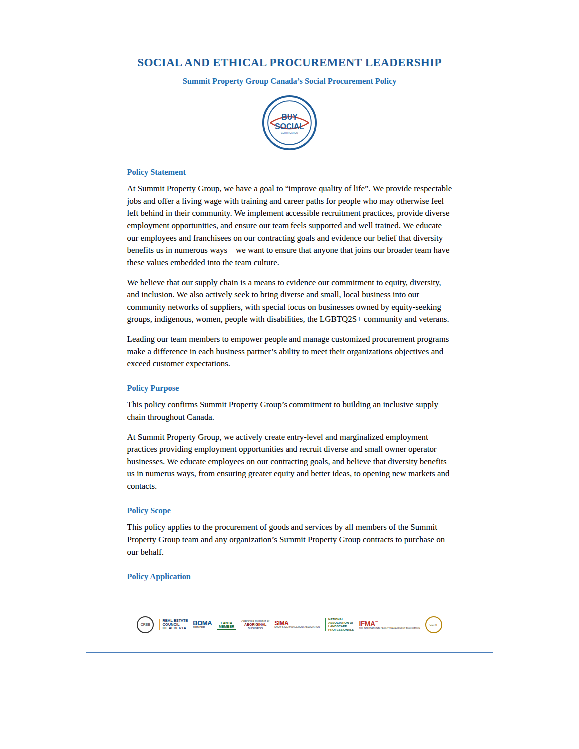SOCIAL AND ETHICAL PROCUREMENT LEADERSHIP
Summit Property Group Canada’s Social Procurement Policy
BUY SOCIAL CERTIFICATION
Policy Statement
At Summit Property Group, we have a goal to “improve quality of life”. We provide respectable jobs and offer a living wage with training and career paths for people who may otherwise feel left behind in their community. We implement accessible recruitment practices, provide diverse employment opportunities, and ensure our team feels supported and well trained. We educate our employees and franchisees on our contracting goals and evidence our belief that diversity benefits us in numerous ways – we want to ensure that anyone that joins our broader team have these values embedded into the team culture.
We believe that our supply chain is a means to evidence our commitment to equity, diversity, and inclusion. We also actively seek to bring diverse and small, local business into our community networks of suppliers, with special focus on businesses owned by equity-seeking groups, indigenous, women, people with disabilities, the LGBTQ2S+ community and veterans.
Leading our team members to empower people and manage customized procurement programs make a difference in each business partner’s ability to meet their organizations objectives and exceed customer expectations.
Policy Purpose
This policy confirms Summit Property Group’s commitment to building an inclusive supply chain throughout Canada.
At Summit Property Group, we actively create entry-level and marginalized employment practices providing employment opportunities and recruit diverse and small owner operator businesses. We educate employees on our contracting goals, and believe that diversity benefits us in numerus ways, from ensuring greater equity and better ideas, to opening new markets and contacts.
Policy Scope
This policy applies to the procurement of goods and services by all members of the Summit Property Group team and any organization’s Summit Property Group contracts to purchase on our behalf.
Policy Application
CREB
REAL ESTATE
COUNCIL
OF ALBERTA
BOMAMEMBER
LANTA
MEMBER
Approved member of
ABORIGINALBUSINESS
SIMASNOW & ICE MANAGEMENT ASSOCIATION
NATIONAL
ASSOCIATION OF
LANDSCAPE
PROFESSIONALS
IFMA™THE INTERNATIONAL FACILITY MANAGEMENT ASSOCIATION
CERT